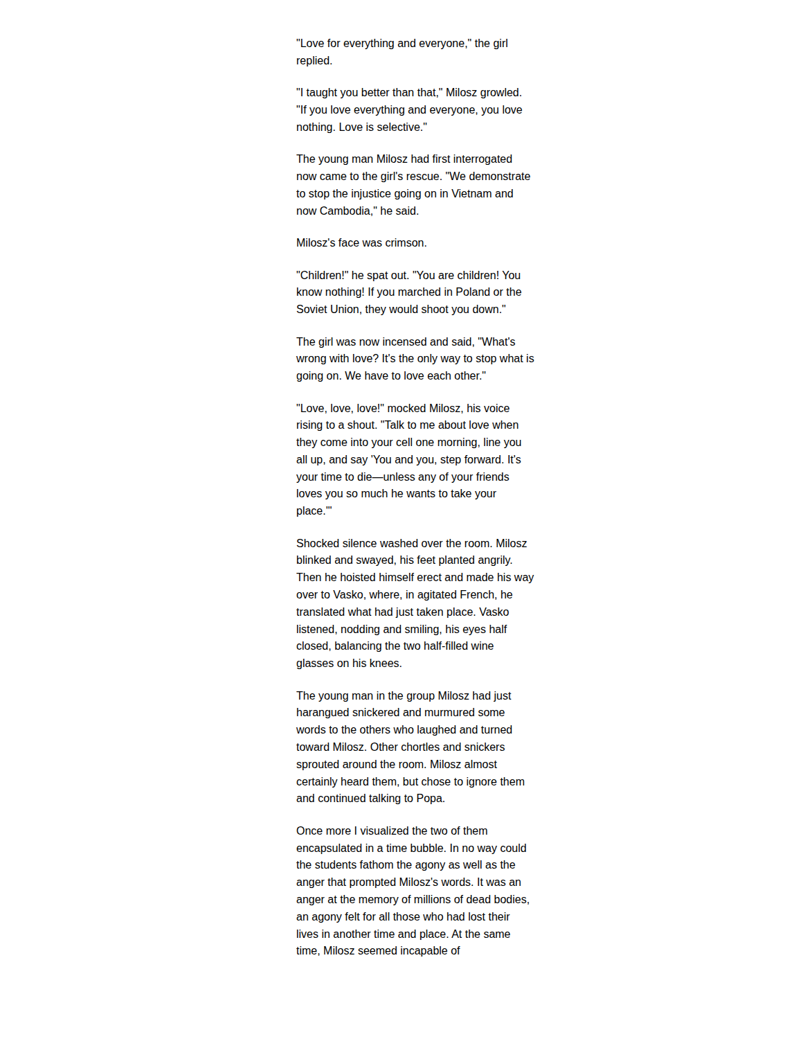"Love for everything and everyone," the girl replied.
"I taught you better than that," Milosz growled. "If you love everything and everyone, you love nothing. Love is selective."
The young man Milosz had first interrogated now came to the girl's rescue. "We demonstrate to stop the injustice going on in Vietnam and now Cambodia," he said.
Milosz's face was crimson.
"Children!" he spat out. "You are children! You know nothing! If you marched in Poland or the Soviet Union, they would shoot you down."
The girl was now incensed and said, "What's wrong with love? It's the only way to stop what is going on. We have to love each other."
"Love, love, love!" mocked Milosz, his voice rising to a shout. "Talk to me about love when they come into your cell one morning, line you all up, and say 'You and you, step forward. It's your time to die—unless any of your friends loves you so much he wants to take your place.'"
Shocked silence washed over the room. Milosz blinked and swayed, his feet planted angrily. Then he hoisted himself erect and made his way over to Vasko, where, in agitated French, he translated what had just taken place. Vasko listened, nodding and smiling, his eyes half closed, balancing the two half-filled wine glasses on his knees.
The young man in the group Milosz had just harangued snickered and murmured some words to the others who laughed and turned toward Milosz. Other chortles and snickers sprouted around the room. Milosz almost certainly heard them, but chose to ignore them and continued talking to Popa.
Once more I visualized the two of them encapsulated in a time bubble. In no way could the students fathom the agony as well as the anger that prompted Milosz's words. It was an anger at the memory of millions of dead bodies, an agony felt for all those who had lost their lives in another time and place. At the same time, Milosz seemed incapable of